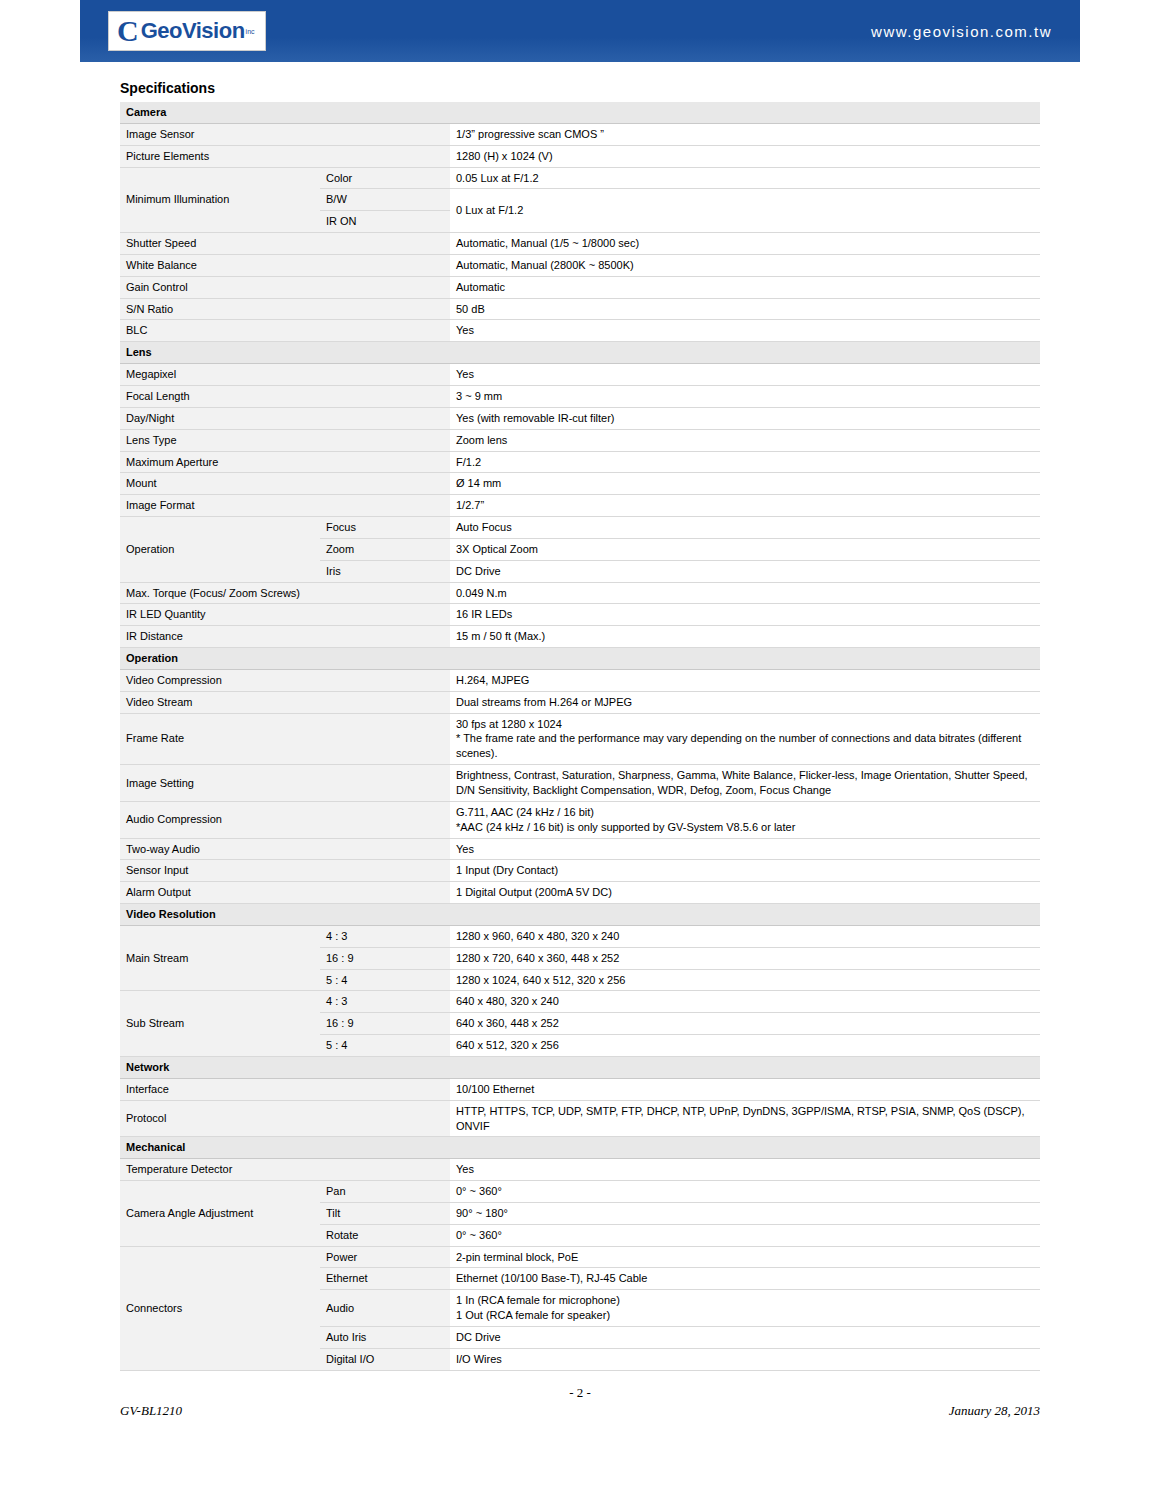CGeoVision inc
www.geovision.com.tw
Specifications
| Camera |
| Image Sensor | 1/3” progressive scan CMOS ” |
| Picture Elements | 1280 (H) x 1024 (V) |
| Minimum Illumination | Color | 0.05 Lux at F/1.2 |
| B/W | 0 Lux at F/1.2 |
| IR ON |
| Shutter Speed | Automatic, Manual (1/5 ~ 1/8000 sec) |
| White Balance | Automatic, Manual (2800K ~ 8500K) |
| Gain Control | Automatic |
| S/N Ratio | 50 dB |
| BLC | Yes |
| Lens |
| Megapixel | Yes |
| Focal Length | 3 ~ 9 mm |
| Day/Night | Yes (with removable IR-cut filter) |
| Lens Type | Zoom lens |
| Maximum Aperture | F/1.2 |
| Mount | Ø 14 mm |
| Image Format | 1/2.7” |
| Operation | Focus | Auto Focus |
| Zoom | 3X Optical Zoom |
| Iris | DC Drive |
| Max. Torque (Focus/ Zoom Screws) | 0.049 N.m |
| IR LED Quantity | 16 IR LEDs |
| IR Distance | 15 m / 50 ft (Max.) |
| Operation |
| Video Compression | H.264, MJPEG |
| Video Stream | Dual streams from H.264 or MJPEG |
| Frame Rate | 30 fps at 1280 x 1024 * The frame rate and the performance may vary depending on the number of connections and data bitrates (different scenes). |
| Image Setting | Brightness, Contrast, Saturation, Sharpness, Gamma, White Balance, Flicker-less, Image Orientation, Shutter Speed, D/N Sensitivity, Backlight Compensation, WDR, Defog, Zoom, Focus Change |
| Audio Compression | G.711, AAC (24 kHz / 16 bit) *AAC (24 kHz / 16 bit) is only supported by GV-System V8.5.6 or later |
| Two-way Audio | Yes |
| Sensor Input | 1 Input (Dry Contact) |
| Alarm Output | 1 Digital Output (200mA 5V DC) |
| Video Resolution |
| Main Stream | 4 : 3 | 1280 x 960, 640 x 480, 320 x 240 |
| 16 : 9 | 1280 x 720, 640 x 360, 448 x 252 |
| 5 : 4 | 1280 x 1024, 640 x 512, 320 x 256 |
| Sub Stream | 4 : 3 | 640 x 480, 320 x 240 |
| 16 : 9 | 640 x 360, 448 x 252 |
| 5 : 4 | 640 x 512, 320 x 256 |
| Network |
| Interface | 10/100 Ethernet |
| Protocol | HTTP, HTTPS, TCP, UDP, SMTP, FTP, DHCP, NTP, UPnP, DynDNS, 3GPP/ISMA, RTSP, PSIA, SNMP, QoS (DSCP), ONVIF |
| Mechanical |
| Temperature Detector | Yes |
| Camera Angle Adjustment | Pan | 0° ~ 360° |
| Tilt | 90° ~ 180° |
| Rotate | 0° ~ 360° |
| Connectors | Power | 2-pin terminal block, PoE |
| Ethernet | Ethernet (10/100 Base-T), RJ-45 Cable |
| Audio | 1 In (RCA female for microphone) 1 Out (RCA female for speaker) |
| Auto Iris | DC Drive |
| Digital I/O | I/O Wires |
- 2 -
GV-BL1210
January 28, 2013